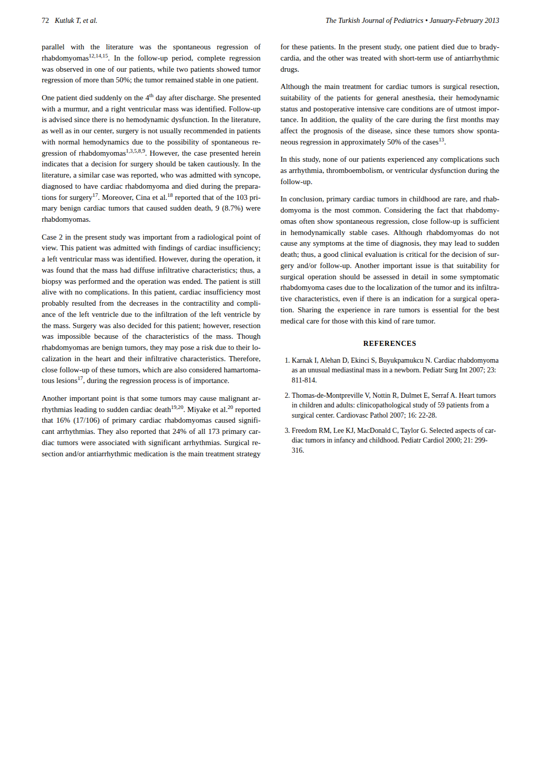72 Kutluk T, et al.
The Turkish Journal of Pediatrics • January-February 2013
parallel with the literature was the spontaneous regression of rhabdomyomas12,14,15. In the follow-up period, complete regression was observed in one of our patients, while two patients showed tumor regression of more than 50%; the tumor remained stable in one patient.
One patient died suddenly on the 4th day after discharge. She presented with a murmur, and a right ventricular mass was identified. Follow-up is advised since there is no hemodynamic dysfunction. In the literature, as well as in our center, surgery is not usually recommended in patients with normal hemodynamics due to the possibility of spontaneous regression of rhabdomyomas1,3,5,8,9. However, the case presented herein indicates that a decision for surgery should be taken cautiously. In the literature, a similar case was reported, who was admitted with syncope, diagnosed to have cardiac rhabdomyoma and died during the preparations for surgery17. Moreover, Cina et al.18 reported that of the 103 primary benign cardiac tumors that caused sudden death, 9 (8.7%) were rhabdomyomas.
Case 2 in the present study was important from a radiological point of view. This patient was admitted with findings of cardiac insufficiency; a left ventricular mass was identified. However, during the operation, it was found that the mass had diffuse infiltrative characteristics; thus, a biopsy was performed and the operation was ended. The patient is still alive with no complications. In this patient, cardiac insufficiency most probably resulted from the decreases in the contractility and compliance of the left ventricle due to the infiltration of the left ventricle by the mass. Surgery was also decided for this patient; however, resection was impossible because of the characteristics of the mass. Though rhabdomyomas are benign tumors, they may pose a risk due to their localization in the heart and their infiltrative characteristics. Therefore, close follow-up of these tumors, which are also considered hamartomatous lesions17, during the regression process is of importance.
Another important point is that some tumors may cause malignant arrhythmias leading to sudden cardiac death19,20. Miyake et al.20 reported that 16% (17/106) of primary cardiac rhabdomyomas caused significant arrhythmias. They also reported that 24% of all 173 primary cardiac tumors were associated with significant arrhythmias. Surgical resection and/or antiarrhythmic medication is the main treatment strategy for these patients. In the present study, one patient died due to bradycardia, and the other was treated with short-term use of antiarrhythmic drugs.
Although the main treatment for cardiac tumors is surgical resection, suitability of the patients for general anesthesia, their hemodynamic status and postoperative intensive care conditions are of utmost importance. In addition, the quality of the care during the first months may affect the prognosis of the disease, since these tumors show spontaneous regression in approximately 50% of the cases13.
In this study, none of our patients experienced any complications such as arrhythmia, thromboembolism, or ventricular dysfunction during the follow-up.
In conclusion, primary cardiac tumors in childhood are rare, and rhabdomyoma is the most common. Considering the fact that rhabdomyomas often show spontaneous regression, close follow-up is sufficient in hemodynamically stable cases. Although rhabdomyomas do not cause any symptoms at the time of diagnosis, they may lead to sudden death; thus, a good clinical evaluation is critical for the decision of surgery and/or follow-up. Another important issue is that suitability for surgical operation should be assessed in detail in some symptomatic rhabdomyoma cases due to the localization of the tumor and its infiltrative characteristics, even if there is an indication for a surgical operation. Sharing the experience in rare tumors is essential for the best medical care for those with this kind of rare tumor.
REFERENCES
Karnak I, Alehan D, Ekinci S, Buyukpamukcu N. Cardiac rhabdomyoma as an unusual mediastinal mass in a newborn. Pediatr Surg Int 2007; 23: 811-814.
Thomas-de-Montpreville V, Nottin R, Dulmet E, Serraf A. Heart tumors in children and adults: clinicopathological study of 59 patients from a surgical center. Cardiovasc Pathol 2007; 16: 22-28.
Freedom RM, Lee KJ, MacDonald C, Taylor G. Selected aspects of cardiac tumors in infancy and childhood. Pediatr Cardiol 2000; 21: 299-316.